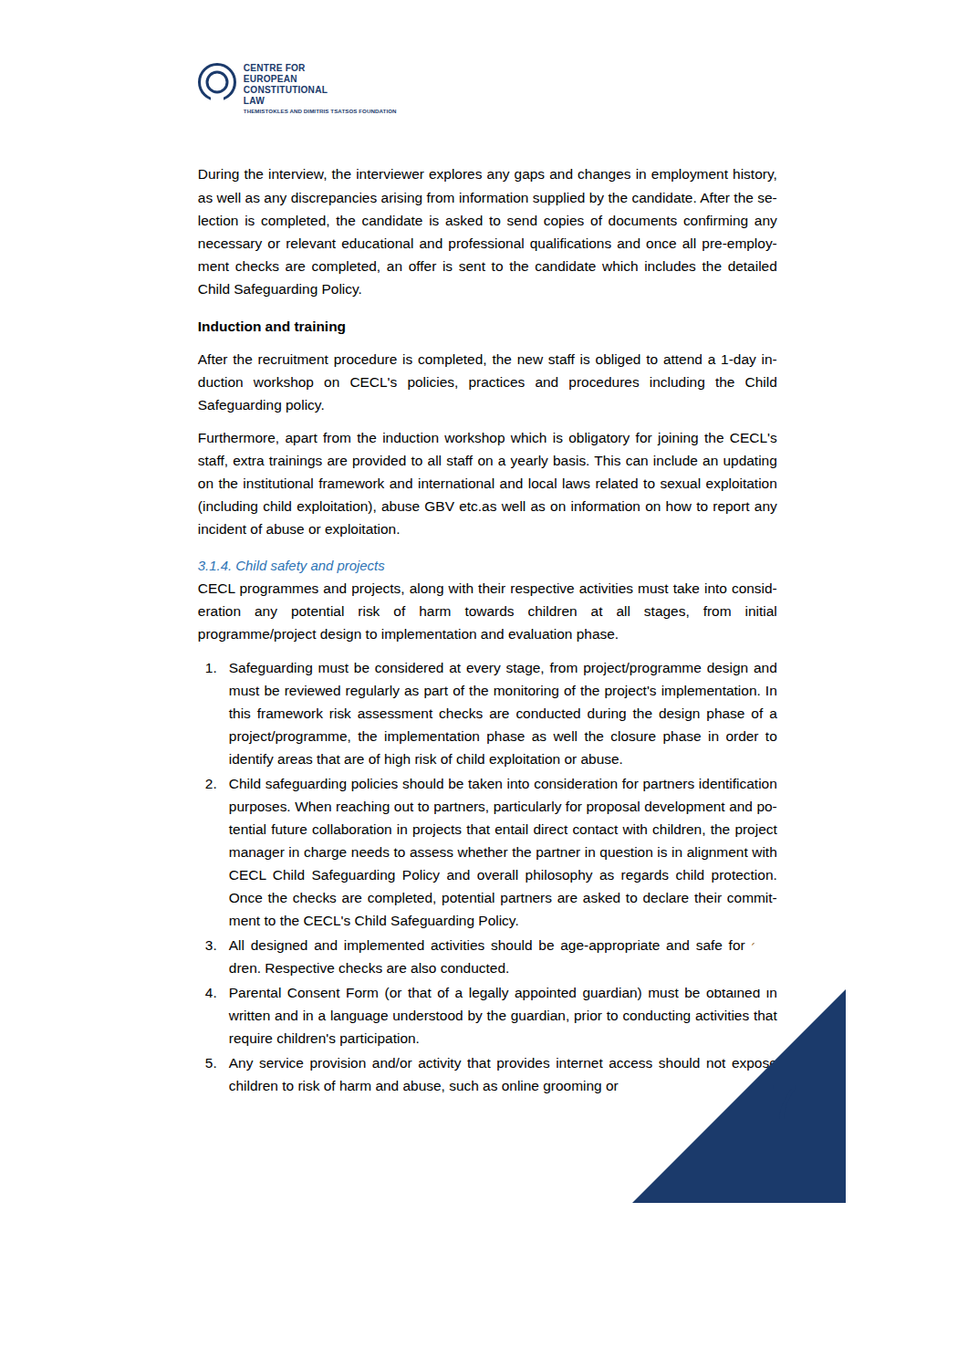CENTRE FOR
EUROPEAN
CONSTITUTIONAL
LAW
THEMISTOKLES AND DIMITRIS TSATSOS FOUNDATION
During the interview, the interviewer explores any gaps and changes in employment history, as well as any discrepancies arising from information supplied by the candidate. After the selection is completed, the candidate is asked to send copies of documents confirming any necessary or relevant educational and professional qualifications and once all pre-employment checks are completed, an offer is sent to the candidate which includes the detailed Child Safeguarding Policy.
Induction and training
After the recruitment procedure is completed, the new staff is obliged to attend a 1-day induction workshop on CECL's policies, practices and procedures including the Child Safeguarding policy.
Furthermore, apart from the induction workshop which is obligatory for joining the CECL's staff, extra trainings are provided to all staff on a yearly basis. This can include an updating on the institutional framework and international and local laws related to sexual exploitation (including child exploitation), abuse GBV etc.as well as on information on how to report any incident of abuse or exploitation.
3.1.4. Child safety and projects
CECL programmes and projects, along with their respective activities must take into consideration any potential risk of harm towards children at all stages, from initial programme/project design to implementation and evaluation phase.
Safeguarding must be considered at every stage, from project/programme design and must be reviewed regularly as part of the monitoring of the project's implementation. In this framework risk assessment checks are conducted during the design phase of a project/programme, the implementation phase as well the closure phase in order to identify areas that are of high risk of child exploitation or abuse.
Child safeguarding policies should be taken into consideration for partners identification purposes. When reaching out to partners, particularly for proposal development and potential future collaboration in projects that entail direct contact with children, the project manager in charge needs to assess whether the partner in question is in alignment with CECL Child Safeguarding Policy and overall philosophy as regards child protection. Once the checks are completed, potential partners are asked to declare their commitment to the CECL's Child Safeguarding Policy.
All designed and implemented activities should be age-appropriate and safe for children. Respective checks are also conducted.
Parental Consent Form (or that of a legally appointed guardian) must be obtained in written and in a language understood by the guardian, prior to conducting activities that require children's participation.
Any service provision and/or activity that provides internet access should not expose children to risk of harm and abuse, such as online grooming or
7